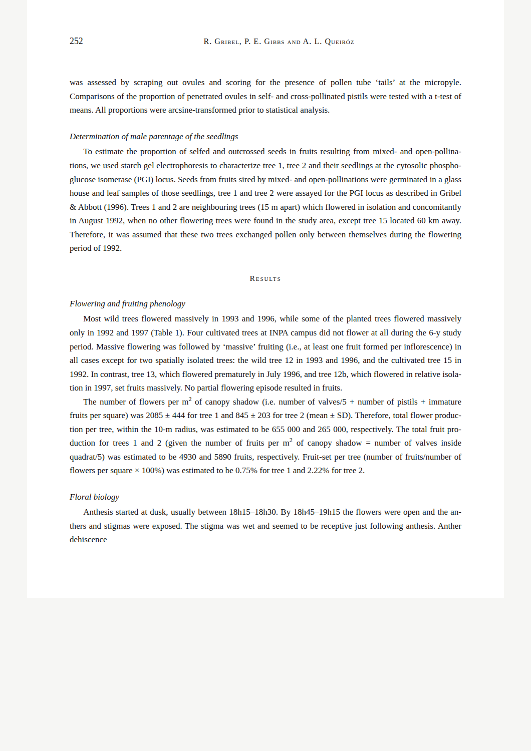252 R. Gribel, P. E. Gibbs and A. L. Queiróz
was assessed by scraping out ovules and scoring for the presence of pollen tube ‘tails’ at the micropyle. Comparisons of the proportion of penetrated ovules in self- and cross-pollinated pistils were tested with a t-test of means. All proportions were arcsine-transformed prior to statistical analysis.
Determination of male parentage of the seedlings
To estimate the proportion of selfed and outcrossed seeds in fruits resulting from mixed- and open-pollinations, we used starch gel electrophoresis to characterize tree 1, tree 2 and their seedlings at the cytosolic phosphoglucose isomerase (PGI) locus. Seeds from fruits sired by mixed- and open-pollinations were germinated in a glass house and leaf samples of those seedlings, tree 1 and tree 2 were assayed for the PGI locus as described in Gribel & Abbott (1996). Trees 1 and 2 are neighbouring trees (15 m apart) which flowered in isolation and concomitantly in August 1992, when no other flowering trees were found in the study area, except tree 15 located 60 km away. Therefore, it was assumed that these two trees exchanged pollen only between themselves during the flowering period of 1992.
Results
Flowering and fruiting phenology
Most wild trees flowered massively in 1993 and 1996, while some of the planted trees flowered massively only in 1992 and 1997 (Table 1). Four cultivated trees at INPA campus did not flower at all during the 6-y study period. Massive flowering was followed by ‘massive’ fruiting (i.e., at least one fruit formed per inflorescence) in all cases except for two spatially isolated trees: the wild tree 12 in 1993 and 1996, and the cultivated tree 15 in 1992. In contrast, tree 13, which flowered prematurely in July 1996, and tree 12b, which flowered in relative isolation in 1997, set fruits massively. No partial flowering episode resulted in fruits.
The number of flowers per m2 of canopy shadow (i.e. number of valves/5 + number of pistils + immature fruits per square) was 2085 ± 444 for tree 1 and 845 ± 203 for tree 2 (mean ± SD). Therefore, total flower production per tree, within the 10-m radius, was estimated to be 655 000 and 265 000, respectively. The total fruit production for trees 1 and 2 (given the number of fruits per m2 of canopy shadow = number of valves inside quadrat/5) was estimated to be 4930 and 5890 fruits, respectively. Fruit-set per tree (number of fruits/number of flowers per square × 100%) was estimated to be 0.75% for tree 1 and 2.22% for tree 2.
Floral biology
Anthesis started at dusk, usually between 18h15–18h30. By 18h45–19h15 the flowers were open and the anthers and stigmas were exposed. The stigma was wet and seemed to be receptive just following anthesis. Anther dehiscence